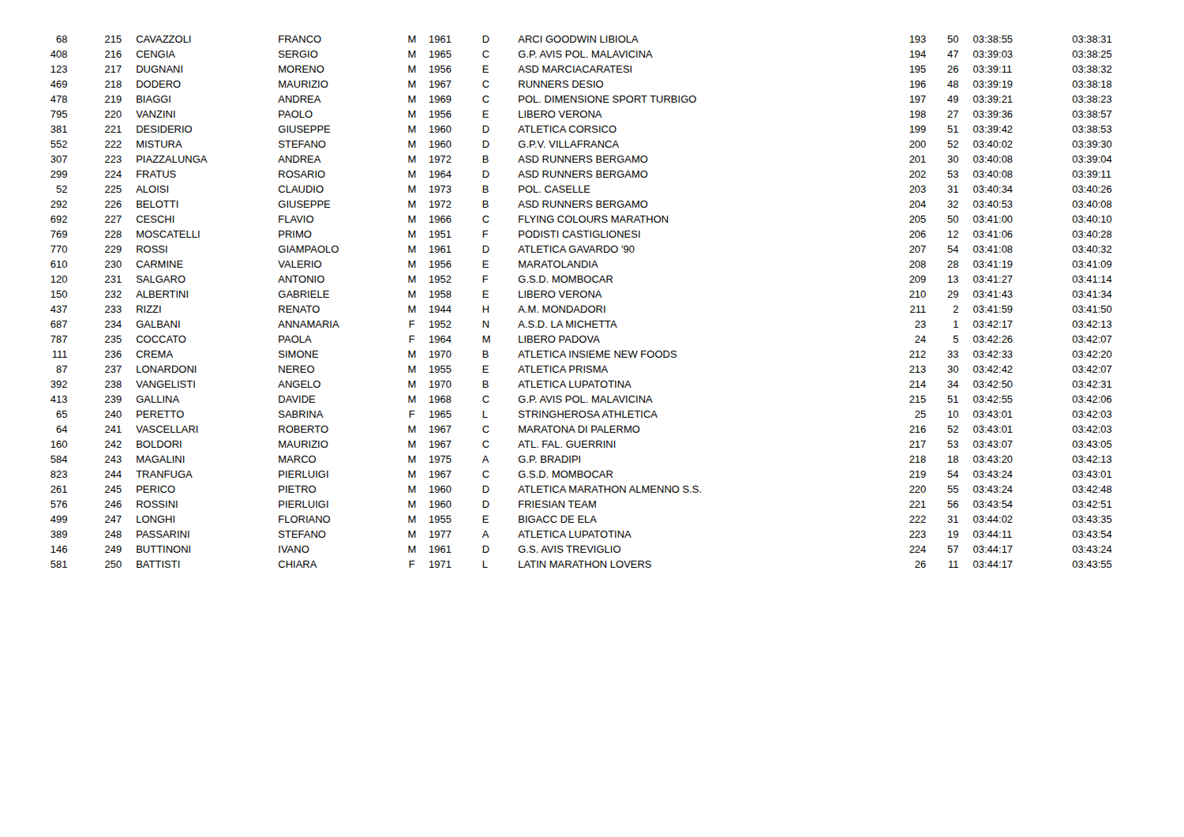| 68 | 215 | CAVAZZOLI | FRANCO | M | 1961 | D | ARCI GOODWIN LIBIOLA | 193 | 50 | 03:38:55 | 03:38:31 |
| 408 | 216 | CENGIA | SERGIO | M | 1965 | C | G.P. AVIS POL. MALAVICINA | 194 | 47 | 03:39:03 | 03:38:25 |
| 123 | 217 | DUGNANI | MORENO | M | 1956 | E | ASD MARCIACARATESI | 195 | 26 | 03:39:11 | 03:38:32 |
| 469 | 218 | DODERO | MAURIZIO | M | 1967 | C | RUNNERS DESIO | 196 | 48 | 03:39:19 | 03:38:18 |
| 478 | 219 | BIAGGI | ANDREA | M | 1969 | C | POL. DIMENSIONE SPORT TURBIGO | 197 | 49 | 03:39:21 | 03:38:23 |
| 795 | 220 | VANZINI | PAOLO | M | 1956 | E | LIBERO VERONA | 198 | 27 | 03:39:36 | 03:38:57 |
| 381 | 221 | DESIDERIO | GIUSEPPE | M | 1960 | D | ATLETICA CORSICO | 199 | 51 | 03:39:42 | 03:38:53 |
| 552 | 222 | MISTURA | STEFANO | M | 1960 | D | G.P.V. VILLAFRANCA | 200 | 52 | 03:40:02 | 03:39:30 |
| 307 | 223 | PIAZZALUNGA | ANDREA | M | 1972 | B | ASD RUNNERS BERGAMO | 201 | 30 | 03:40:08 | 03:39:04 |
| 299 | 224 | FRATUS | ROSARIO | M | 1964 | D | ASD RUNNERS BERGAMO | 202 | 53 | 03:40:08 | 03:39:11 |
| 52 | 225 | ALOISI | CLAUDIO | M | 1973 | B | POL. CASELLE | 203 | 31 | 03:40:34 | 03:40:26 |
| 292 | 226 | BELOTTI | GIUSEPPE | M | 1972 | B | ASD RUNNERS BERGAMO | 204 | 32 | 03:40:53 | 03:40:08 |
| 692 | 227 | CESCHI | FLAVIO | M | 1966 | C | FLYING COLOURS MARATHON | 205 | 50 | 03:41:00 | 03:40:10 |
| 769 | 228 | MOSCATELLI | PRIMO | M | 1951 | F | PODISTI CASTIGLIONESI | 206 | 12 | 03:41:06 | 03:40:28 |
| 770 | 229 | ROSSI | GIAMPAOLO | M | 1961 | D | ATLETICA GAVARDO '90 | 207 | 54 | 03:41:08 | 03:40:32 |
| 610 | 230 | CARMINE | VALERIO | M | 1956 | E | MARATOLANDIA | 208 | 28 | 03:41:19 | 03:41:09 |
| 120 | 231 | SALGARO | ANTONIO | M | 1952 | F | G.S.D. MOMBOCAR | 209 | 13 | 03:41:27 | 03:41:14 |
| 150 | 232 | ALBERTINI | GABRIELE | M | 1958 | E | LIBERO VERONA | 210 | 29 | 03:41:43 | 03:41:34 |
| 437 | 233 | RIZZI | RENATO | M | 1944 | H | A.M. MONDADORI | 211 | 2 | 03:41:59 | 03:41:50 |
| 687 | 234 | GALBANI | ANNAMARIA | F | 1952 | N | A.S.D. LA MICHETTA | 23 | 1 | 03:42:17 | 03:42:13 |
| 787 | 235 | COCCATO | PAOLA | F | 1964 | M | LIBERO PADOVA | 24 | 5 | 03:42:26 | 03:42:07 |
| 111 | 236 | CREMA | SIMONE | M | 1970 | B | ATLETICA INSIEME NEW FOODS | 212 | 33 | 03:42:33 | 03:42:20 |
| 87 | 237 | LONARDONI | NEREO | M | 1955 | E | ATLETICA PRISMA | 213 | 30 | 03:42:42 | 03:42:07 |
| 392 | 238 | VANGELISTI | ANGELO | M | 1970 | B | ATLETICA LUPATOTINA | 214 | 34 | 03:42:50 | 03:42:31 |
| 413 | 239 | GALLINA | DAVIDE | M | 1968 | C | G.P. AVIS POL. MALAVICINA | 215 | 51 | 03:42:55 | 03:42:06 |
| 65 | 240 | PERETTO | SABRINA | F | 1965 | L | STRINGHEROSA ATHLETICA | 25 | 10 | 03:43:01 | 03:42:03 |
| 64 | 241 | VASCELLARI | ROBERTO | M | 1967 | C | MARATONA DI PALERMO | 216 | 52 | 03:43:01 | 03:42:03 |
| 160 | 242 | BOLDORI | MAURIZIO | M | 1967 | C | ATL. FAL. GUERRINI | 217 | 53 | 03:43:07 | 03:43:05 |
| 584 | 243 | MAGALINI | MARCO | M | 1975 | A | G.P. BRADIPI | 218 | 18 | 03:43:20 | 03:42:13 |
| 823 | 244 | TRANFUGA | PIERLUIGI | M | 1967 | C | G.S.D. MOMBOCAR | 219 | 54 | 03:43:24 | 03:43:01 |
| 261 | 245 | PERICO | PIETRO | M | 1960 | D | ATLETICA MARATHON ALMENNO S.S. | 220 | 55 | 03:43:24 | 03:42:48 |
| 576 | 246 | ROSSINI | PIERLUIGI | M | 1960 | D | FRIESIAN TEAM | 221 | 56 | 03:43:54 | 03:42:51 |
| 499 | 247 | LONGHI | FLORIANO | M | 1955 | E | BIGACC DE ELA | 222 | 31 | 03:44:02 | 03:43:35 |
| 389 | 248 | PASSARINI | STEFANO | M | 1977 | A | ATLETICA LUPATOTINA | 223 | 19 | 03:44:11 | 03:43:54 |
| 146 | 249 | BUTTINONI | IVANO | M | 1961 | D | G.S. AVIS TREVIGLIO | 224 | 57 | 03:44:17 | 03:43:24 |
| 581 | 250 | BATTISTI | CHIARA | F | 1971 | L | LATIN MARATHON LOVERS | 26 | 11 | 03:44:17 | 03:43:55 |